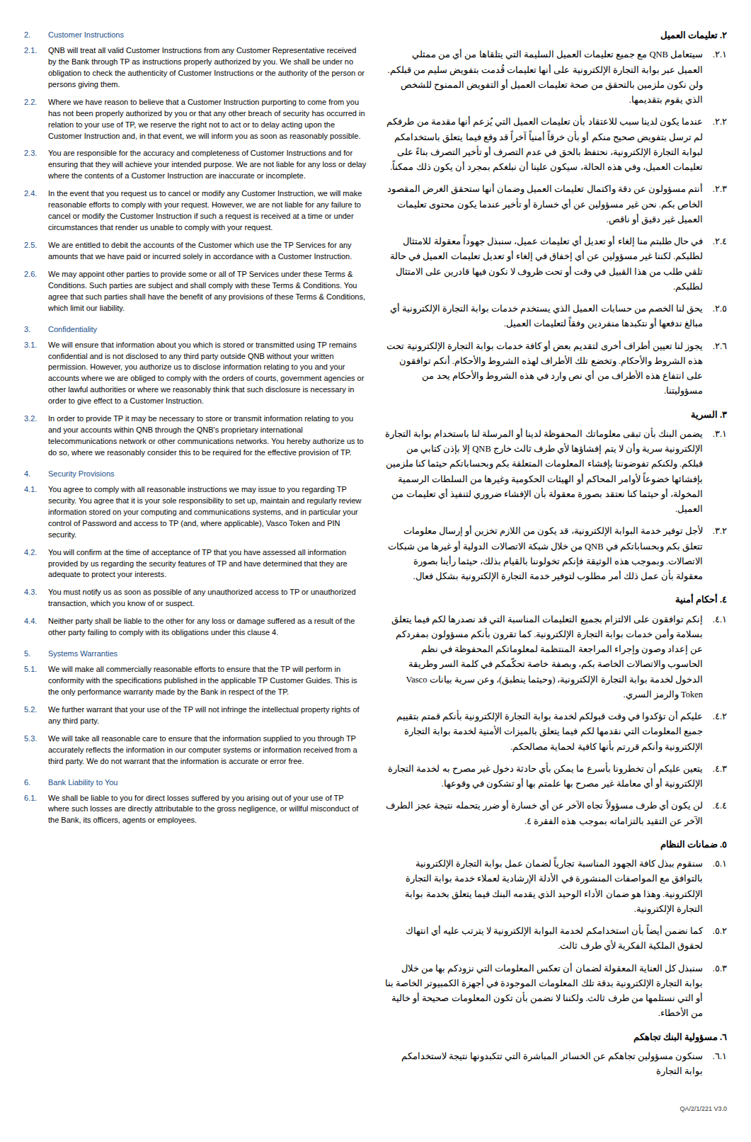2.
Customer Instructions
2.1.
QNB will treat all valid Customer Instructions from any Customer Representative received by the Bank through TP as instructions properly authorized by you. We shall be under no obligation to check the authenticity of Customer Instructions or the authority of the person or persons giving them.
2.2.
Where we have reason to believe that a Customer Instruction purporting to come from you has not been properly authorized by you or that any other breach of security has occurred in relation to your use of TP, we reserve the right not to act or to delay acting upon the Customer Instruction and, in that event, we will inform you as soon as reasonably possible.
2.3.
You are responsible for the accuracy and completeness of Customer Instructions and for ensuring that they will achieve your intended purpose. We are not liable for any loss or delay where the contents of a Customer Instruction are inaccurate or incomplete.
2.4.
In the event that you request us to cancel or modify any Customer Instruction, we will make reasonable efforts to comply with your request. However, we are not liable for any failure to cancel or modify the Customer Instruction if such a request is received at a time or under circumstances that render us unable to comply with your request.
2.5.
We are entitled to debit the accounts of the Customer which use the TP Services for any amounts that we have paid or incurred solely in accordance with a Customer Instruction.
2.6.
We may appoint other parties to provide some or all of TP Services under these Terms & Conditions. Such parties are subject and shall comply with these Terms & Conditions. You agree that such parties shall have the benefit of any provisions of these Terms & Conditions, which limit our liability.
3.
Confidentiality
3.1.
We will ensure that information about you which is stored or transmitted using TP remains confidential and is not disclosed to any third party outside QNB without your written permission. However, you authorize us to disclose information relating to you and your accounts where we are obliged to comply with the orders of courts, government agencies or other lawful authorities or where we reasonably think that such disclosure is necessary in order to give effect to a Customer Instruction.
3.2.
In order to provide TP it may be necessary to store or transmit information relating to you and your accounts within QNB through the QNB's proprietary international telecommunications network or other communications networks. You hereby authorize us to do so, where we reasonably consider this to be required for the effective provision of TP.
4.
Security Provisions
4.1.
You agree to comply with all reasonable instructions we may issue to you regarding TP security. You agree that it is your sole responsibility to set up, maintain and regularly review information stored on your computing and communications systems, and in particular your control of Password and access to TP (and, where applicable), Vasco Token and PIN security.
4.2.
You will confirm at the time of acceptance of TP that you have assessed all information provided by us regarding the security features of TP and have determined that they are adequate to protect your interests.
4.3.
You must notify us as soon as possible of any unauthorized access to TP or unauthorized transaction, which you know of or suspect.
4.4.
Neither party shall be liable to the other for any loss or damage suffered as a result of the other party failing to comply with its obligations under this clause 4.
5.
Systems Warranties
5.1.
We will make all commercially reasonable efforts to ensure that the TP will perform in conformity with the specifications published in the applicable TP Customer Guides. This is the only performance warranty made by the Bank in respect of the TP.
5.2.
We further warrant that your use of the TP will not infringe the intellectual property rights of any third party.
5.3.
We will take all reasonable care to ensure that the information supplied to you through TP accurately reflects the information in our computer systems or information received from a third party. We do not warrant that the information is accurate or error free.
6.
Bank Liability to You
6.1.
We shall be liable to you for direct losses suffered by you arising out of your use of TP where such losses are directly attributable to the gross negligence, or willful misconduct of the Bank, its officers, agents or employees.
٢. تعليمات العميل
٢.١.
سيتعامل QNB مع جميع تعليمات العميل السليمة التي يتلقاها من أي من ممثلي العميل عبر بوابة التجارة الإلكترونية على أنها تعليمات قُدمت بتفويض سليم من قبلكم. ولن نكون ملزمين بالتحقق من صحة تعليمات العميل أو التفويض الممنوح للشخص الذي يقوم بتقديمها.
٢.٢.
عندما يكون لدينا سبب للاعتقاد بأن تعليمات العميل التي يُزعم أنها مقدمة من طرفكم لم ترسل بتفويض صحيح منكم أو بأن خرقاً أمنياً آخراً قد وقع فيما يتعلق باستخدامكم لبوابة التجارة الإلكترونية، نحتفظ بالحق في عدم التصرف أو تأخير التصرف بناءً على تعليمات العميل، وفي هذه الحالة، سيكون علينا أن نبلغكم بمجرد أن يكون ذلك ممكناً.
٢.٣.
أنتم مسؤولون عن دقة واكتمال تعليمات العميل وضمان أنها ستحقق الغرض المقصود الخاص بكم. نحن غير مسؤولين عن أي خسارة أو تأخير عندما يكون محتوى تعليمات العميل غير دقيق أو ناقص.
٢.٤.
في حال طلبتم منا إلغاء أو تعديل أي تعليمات عميل، سنبذل جهوداً معقولة للامتثال لطلبكم. لكننا غير مسؤولين عن أي إخفاق في إلغاء أو تعديل تعليمات العميل في حالة تلقي طلب من هذا القبيل في وقت أو تحت ظروف لا نكون فيها قادرين على الامتثال لطلبكم.
٢.٥.
يحق لنا الخصم من حسابات العميل الذي يستخدم خدمات بوابة التجارة الإلكترونية أي مبالغ ندفعها أو نتكبدها منفردين وفقاً لتعليمات العميل.
٢.٦.
يجوز لنا تعيين أطراف أخرى لتقديم بعض أو كافة خدمات بوابة التجارة الإلكترونية تحت هذه الشروط والأحكام. وتخضع تلك الأطراف لهذه الشروط والأحكام. أنكم توافقون على انتفاع هذه الأطراف من أي نص وارد في هذه الشروط والأحكام يحد من مسؤوليتنا.
٣. السرية
٣.١.
يضمن البنك بأن تبقى معلوماتك المحفوظة لدينا أو المرسلة لنا باستخدام بوابة التجارة الإلكترونية سرية وأن لا يتم إفشاؤها لأي طرف ثالث خارج QNB إلا بإذن كتابي من قبلكم. ولكنكم تفوضوننا بإفشاء المعلومات المتعلقة بكم وبحساباتكم حيثما كنا ملزمين بإفشائها خضوعاً لأوامر المحاكم أو الهيئات الحكومية وغيرها من السلطات الرسمية المخولة، أو حيثما كنا نعتقد بصورة معقولة بأن الإفشاء ضروري لتنفيذ أي تعليمات من العميل.
٣.٢.
لأجل توفير خدمة البوابة الإلكترونية، قد يكون من اللازم تخزين أو إرسال معلومات تتعلق بكم وبحساباتكم في QNB من خلال شبكة الاتصالات الدولية أو غيرها من شبكات الاتصالات. وبموجب هذه الوثيقة فإنكم تخولوننا بالقيام بذلك، حيثما رأينا بصورة معقولة بأن عمل ذلك أمر مطلوب لتوفير خدمة التجارة الإلكترونية بشكل فعال.
٤. أحكام أمنية
٤.١.
إنكم توافقون على الالتزام بجميع التعليمات المناسبة التي قد نصدرها لكم فيما يتعلق بسلامة وأمن خدمات بوابة التجارة الإلكترونية. كما تقرون بأنكم مسؤولون بمفردكم عن إعداد وصون وإجراء المراجعة المنتظمة لمعلوماتكم المحفوظة في نظم الحاسوب والاتصالات الخاصة بكم، وبصفة خاصة تحكّمكم في كلمة السر وطريقة الدخول لخدمة بوابة التجارة الإلكترونية، (وحيثما ينطبق)، وعن سرية بيانات Vasco Token والرمز السري.
٤.٢.
عليكم أن تؤكدوا في وقت قبولكم لخدمة بوابة التجارة الإلكترونية بأنكم قمتم بتقييم جميع المعلومات التي نقدمها لكم فيما يتعلق بالميزات الأمنية لخدمة بوابة التجارة الإلكترونية وأنكم قررتم بأنها كافية لحماية مصالحكم.
٤.٣.
يتعين عليكم أن تخطرونا بأسرع ما يمكن بأي حادثة دخول غير مصرح به لخدمة التجارة الإلكترونية أو أي معاملة غير مصرح بها علمتم بها أو تشكون في وقوعها.
٤.٤.
لن يكون أي طرف مسؤولاً تجاه الآخر عن أي خسارة أو ضرر يتحمله نتيجة عجز الطرف الآخر عن التقيد بالتزاماته بموجب هذه الفقرة ٤.
٥. ضمانات النظام
٥.١.
سنقوم ببذل كافة الجهود المناسبة تجارياً لضمان عمل بوابة التجارة الإلكترونية بالتوافق مع المواصفات المنشورة في الأدلة الإرشادية لعملاء خدمة بوابة التجارة الإلكترونية. وهذا هو ضمان الأداء الوحيد الذي يقدمه البنك فيما يتعلق بخدمة بوابة التجارة الإلكترونية.
٥.٢.
كما نضمن أيضاً بأن استخدامكم لخدمة البوابة الإلكترونية لا يترتب عليه أي انتهاك لحقوق الملكية الفكرية لأي طرف ثالث.
٥.٣.
سنبذل كل العناية المعقولة لضمان أن تعكس المعلومات التي نزودكم بها من خلال بوابة التجارة الإلكترونية بدقة تلك المعلومات الموجودة في أجهزة الكمبيوتر الخاصة بنا أو التي نستلمها من طرف ثالث. ولكننا لا نضمن بأن تكون المعلومات صحيحة أو خالية من الأخطاء.
٦. مسؤولية البنك تجاهكم
٦.١.
سنكون مسؤولين تجاهكم عن الخسائر المباشرة التي تتكبدونها نتيجة لاستخدامكم بوابة التجارة
QA/2/1/221 V3.0